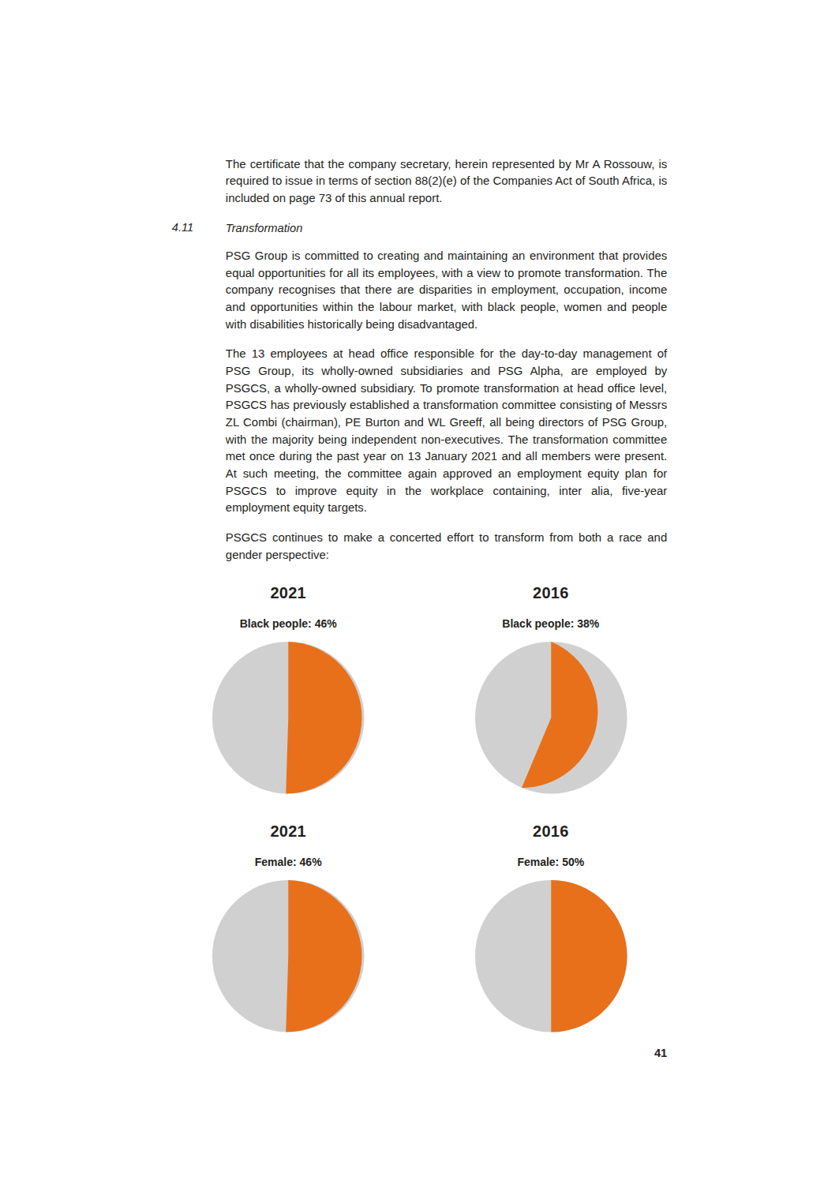The certificate that the company secretary, herein represented by Mr A Rossouw, is required to issue in terms of section 88(2)(e) of the Companies Act of South Africa, is included on page 73 of this annual report.
4.11 Transformation
PSG Group is committed to creating and maintaining an environment that provides equal opportunities for all its employees, with a view to promote transformation. The company recognises that there are disparities in employment, occupation, income and opportunities within the labour market, with black people, women and people with disabilities historically being disadvantaged.
The 13 employees at head office responsible for the day-to-day management of PSG Group, its wholly-owned subsidiaries and PSG Alpha, are employed by PSGCS, a wholly-owned subsidiary. To promote transformation at head office level, PSGCS has previously established a transformation committee consisting of Messrs ZL Combi (chairman), PE Burton and WL Greeff, all being directors of PSG Group, with the majority being independent non-executives. The transformation committee met once during the past year on 13 January 2021 and all members were present. At such meeting, the committee again approved an employment equity plan for PSGCS to improve equity in the workplace containing, inter alia, five-year employment equity targets.
PSGCS continues to make a concerted effort to transform from both a race and gender perspective:
2021
Black people: 46%
2016
Black people: 38%
2021
Female: 46%
2016
Female: 50%
41